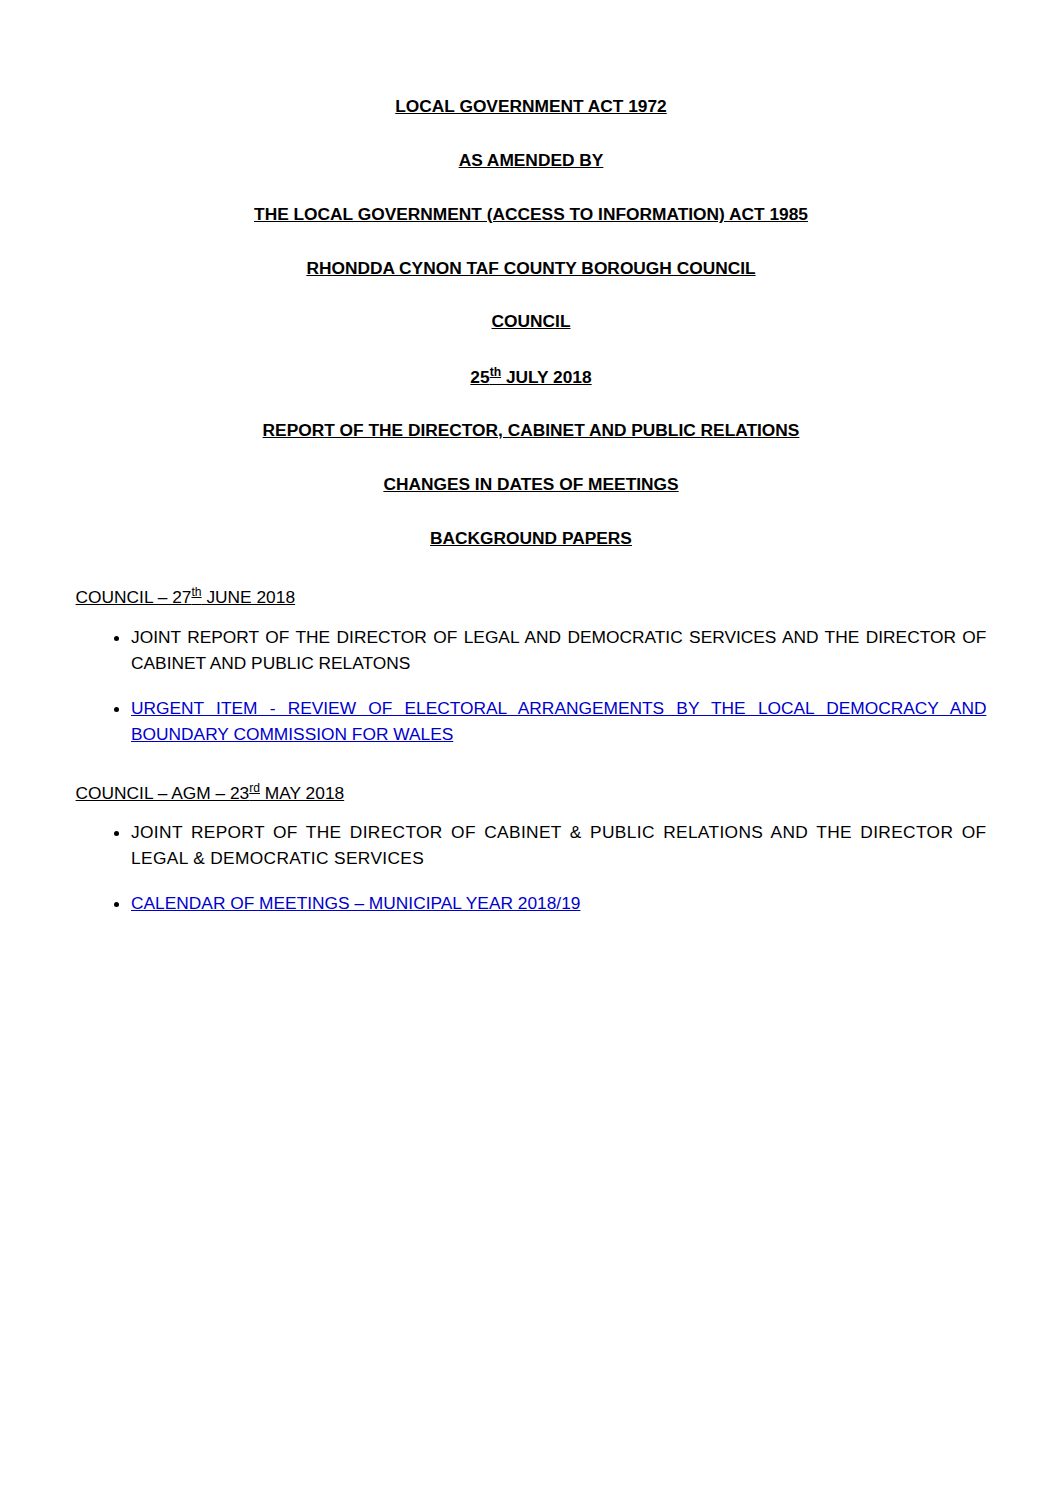LOCAL GOVERNMENT ACT 1972
AS AMENDED BY
THE LOCAL GOVERNMENT (ACCESS TO INFORMATION) ACT 1985
RHONDDA CYNON TAF COUNTY BOROUGH COUNCIL
COUNCIL
25th JULY 2018
REPORT OF THE DIRECTOR, CABINET AND PUBLIC RELATIONS
CHANGES IN DATES OF MEETINGS
BACKGROUND PAPERS
COUNCIL – 27th JUNE 2018
JOINT REPORT OF THE DIRECTOR OF LEGAL AND DEMOCRATIC SERVICES AND THE DIRECTOR OF CABINET AND PUBLIC RELATONS
URGENT ITEM - REVIEW OF ELECTORAL ARRANGEMENTS BY THE LOCAL DEMOCRACY AND BOUNDARY COMMISSION FOR WALES
COUNCIL – AGM – 23rd MAY 2018
JOINT REPORT OF THE DIRECTOR OF CABINET & PUBLIC RELATIONS AND THE DIRECTOR OF LEGAL & DEMOCRATIC SERVICES
CALENDAR OF MEETINGS – MUNICIPAL YEAR 2018/19